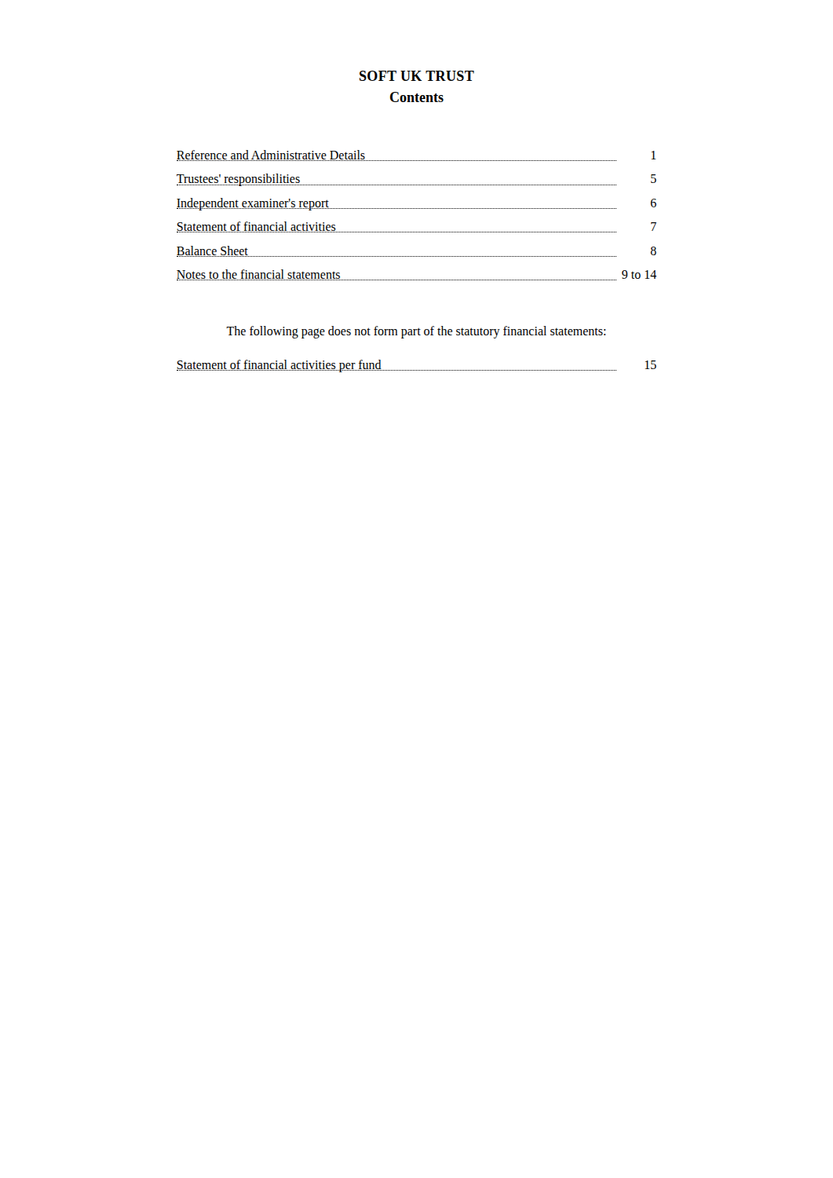SOFT UK TRUST
Contents
| Reference and Administrative Details | | 1 |
| Trustees' responsibilities | | 5 |
| Independent examiner's report | | 6 |
| Statement of financial activities | | 7 |
| Balance Sheet | | 8 |
| Notes to the financial statements | | 9 to 14 |
The following page does not form part of the statutory financial statements:
| Statement of financial activities per fund | | 15 |